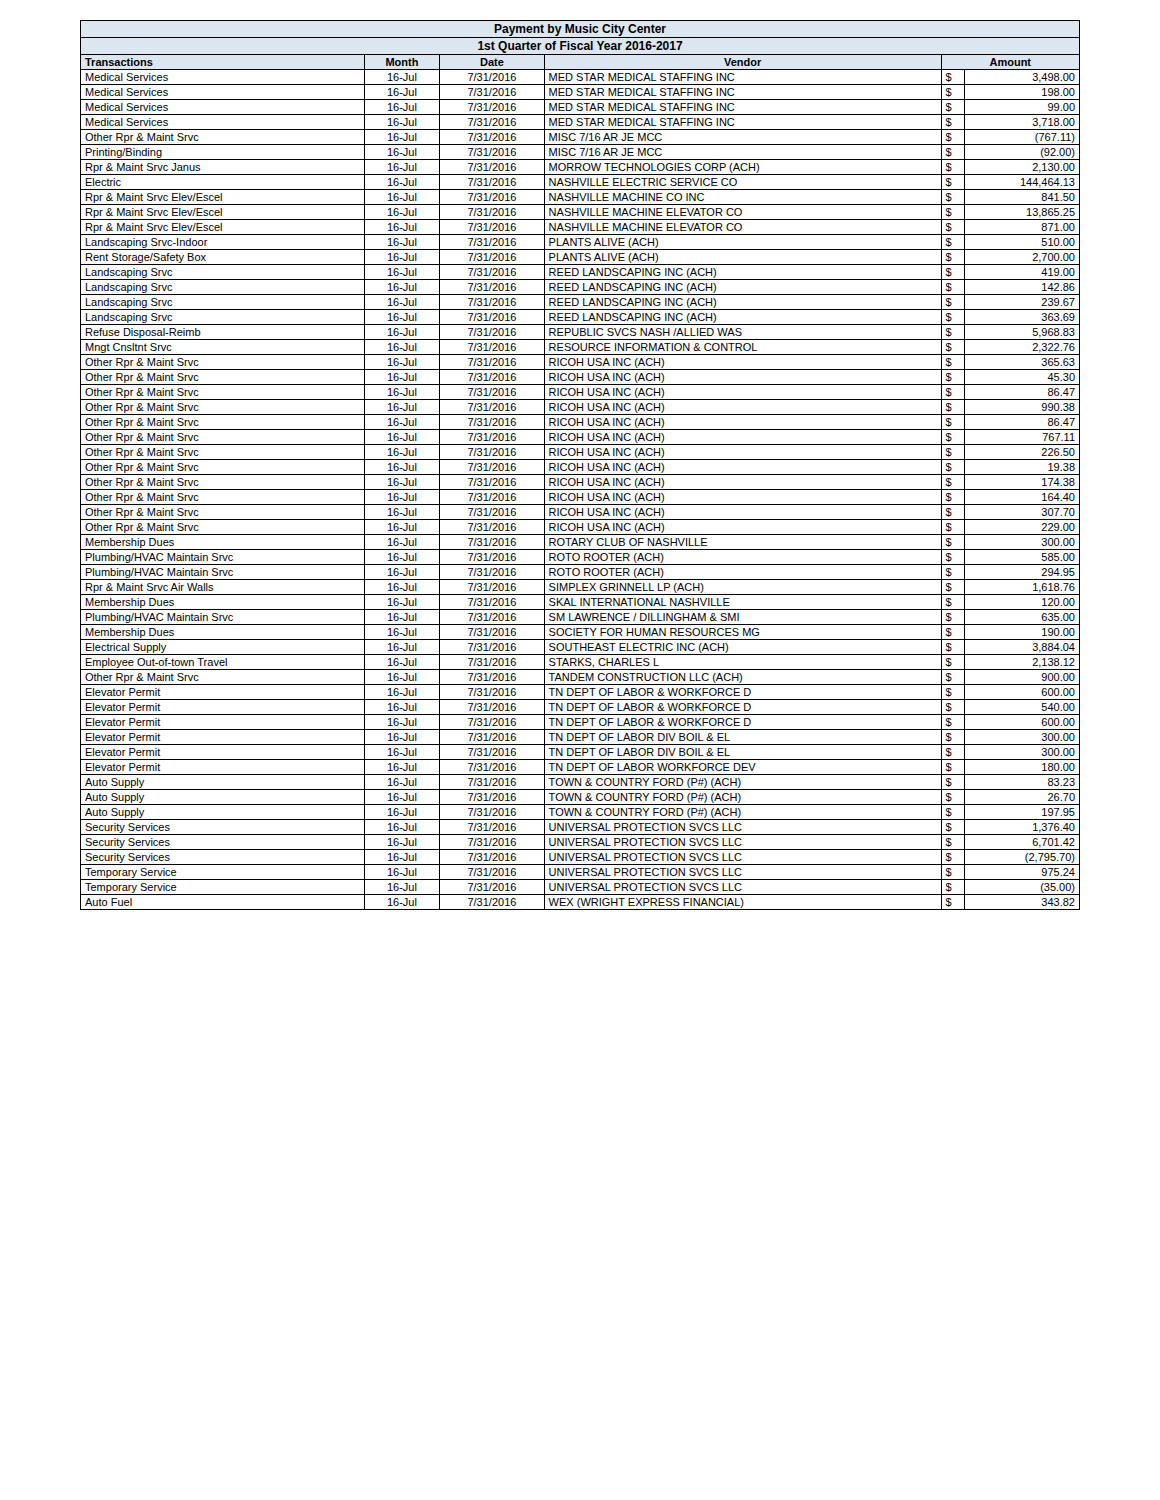| Payment by Music City Center |
| --- |
| 1st Quarter of Fiscal Year 2016-2017 |
| Transactions | Month | Date | Vendor | Amount |
| Medical Services | 16-Jul | 7/31/2016 | MED STAR MEDICAL STAFFING INC | $ | 3,498.00 |
| Medical Services | 16-Jul | 7/31/2016 | MED STAR MEDICAL STAFFING INC | $ | 198.00 |
| Medical Services | 16-Jul | 7/31/2016 | MED STAR MEDICAL STAFFING INC | $ | 99.00 |
| Medical Services | 16-Jul | 7/31/2016 | MED STAR MEDICAL STAFFING INC | $ | 3,718.00 |
| Other Rpr & Maint Srvc | 16-Jul | 7/31/2016 | MISC 7/16 AR JE MCC | $ | (767.11) |
| Printing/Binding | 16-Jul | 7/31/2016 | MISC 7/16 AR JE MCC | $ | (92.00) |
| Rpr & Maint Srvc Janus | 16-Jul | 7/31/2016 | MORROW TECHNOLOGIES CORP (ACH) | $ | 2,130.00 |
| Electric | 16-Jul | 7/31/2016 | NASHVILLE ELECTRIC SERVICE CO | $ | 144,464.13 |
| Rpr & Maint Srvc Elev/Escel | 16-Jul | 7/31/2016 | NASHVILLE MACHINE CO INC | $ | 841.50 |
| Rpr & Maint Srvc Elev/Escel | 16-Jul | 7/31/2016 | NASHVILLE MACHINE ELEVATOR CO | $ | 13,865.25 |
| Rpr & Maint Srvc Elev/Escel | 16-Jul | 7/31/2016 | NASHVILLE MACHINE ELEVATOR CO | $ | 871.00 |
| Landscaping Srvc-Indoor | 16-Jul | 7/31/2016 | PLANTS ALIVE (ACH) | $ | 510.00 |
| Rent Storage/Safety Box | 16-Jul | 7/31/2016 | PLANTS ALIVE (ACH) | $ | 2,700.00 |
| Landscaping Srvc | 16-Jul | 7/31/2016 | REED LANDSCAPING INC (ACH) | $ | 419.00 |
| Landscaping Srvc | 16-Jul | 7/31/2016 | REED LANDSCAPING INC (ACH) | $ | 142.86 |
| Landscaping Srvc | 16-Jul | 7/31/2016 | REED LANDSCAPING INC (ACH) | $ | 239.67 |
| Landscaping Srvc | 16-Jul | 7/31/2016 | REED LANDSCAPING INC (ACH) | $ | 363.69 |
| Refuse Disposal-Reimb | 16-Jul | 7/31/2016 | REPUBLIC SVCS NASH /ALLIED WAS | $ | 5,968.83 |
| Mngt Cnsltnt Srvc | 16-Jul | 7/31/2016 | RESOURCE INFORMATION & CONTROL | $ | 2,322.76 |
| Other Rpr & Maint Srvc | 16-Jul | 7/31/2016 | RICOH USA INC (ACH) | $ | 365.63 |
| Other Rpr & Maint Srvc | 16-Jul | 7/31/2016 | RICOH USA INC (ACH) | $ | 45.30 |
| Other Rpr & Maint Srvc | 16-Jul | 7/31/2016 | RICOH USA INC (ACH) | $ | 86.47 |
| Other Rpr & Maint Srvc | 16-Jul | 7/31/2016 | RICOH USA INC (ACH) | $ | 990.38 |
| Other Rpr & Maint Srvc | 16-Jul | 7/31/2016 | RICOH USA INC (ACH) | $ | 86.47 |
| Other Rpr & Maint Srvc | 16-Jul | 7/31/2016 | RICOH USA INC (ACH) | $ | 767.11 |
| Other Rpr & Maint Srvc | 16-Jul | 7/31/2016 | RICOH USA INC (ACH) | $ | 226.50 |
| Other Rpr & Maint Srvc | 16-Jul | 7/31/2016 | RICOH USA INC (ACH) | $ | 19.38 |
| Other Rpr & Maint Srvc | 16-Jul | 7/31/2016 | RICOH USA INC (ACH) | $ | 174.38 |
| Other Rpr & Maint Srvc | 16-Jul | 7/31/2016 | RICOH USA INC (ACH) | $ | 164.40 |
| Other Rpr & Maint Srvc | 16-Jul | 7/31/2016 | RICOH USA INC (ACH) | $ | 307.70 |
| Other Rpr & Maint Srvc | 16-Jul | 7/31/2016 | RICOH USA INC (ACH) | $ | 229.00 |
| Membership Dues | 16-Jul | 7/31/2016 | ROTARY CLUB OF NASHVILLE | $ | 300.00 |
| Plumbing/HVAC Maintain Srvc | 16-Jul | 7/31/2016 | ROTO ROOTER (ACH) | $ | 585.00 |
| Plumbing/HVAC Maintain Srvc | 16-Jul | 7/31/2016 | ROTO ROOTER (ACH) | $ | 294.95 |
| Rpr & Maint Srvc Air Walls | 16-Jul | 7/31/2016 | SIMPLEX GRINNELL LP (ACH) | $ | 1,618.76 |
| Membership Dues | 16-Jul | 7/31/2016 | SKAL INTERNATIONAL NASHVILLE | $ | 120.00 |
| Plumbing/HVAC Maintain Srvc | 16-Jul | 7/31/2016 | SM LAWRENCE / DILLINGHAM & SMI | $ | 635.00 |
| Membership Dues | 16-Jul | 7/31/2016 | SOCIETY FOR HUMAN RESOURCES MG | $ | 190.00 |
| Electrical Supply | 16-Jul | 7/31/2016 | SOUTHEAST ELECTRIC INC (ACH) | $ | 3,884.04 |
| Employee Out-of-town Travel | 16-Jul | 7/31/2016 | STARKS, CHARLES L | $ | 2,138.12 |
| Other Rpr & Maint Srvc | 16-Jul | 7/31/2016 | TANDEM CONSTRUCTION LLC (ACH) | $ | 900.00 |
| Elevator Permit | 16-Jul | 7/31/2016 | TN DEPT OF LABOR & WORKFORCE D | $ | 600.00 |
| Elevator Permit | 16-Jul | 7/31/2016 | TN DEPT OF LABOR & WORKFORCE D | $ | 540.00 |
| Elevator Permit | 16-Jul | 7/31/2016 | TN DEPT OF LABOR & WORKFORCE D | $ | 600.00 |
| Elevator Permit | 16-Jul | 7/31/2016 | TN DEPT OF LABOR DIV BOIL & EL | $ | 300.00 |
| Elevator Permit | 16-Jul | 7/31/2016 | TN DEPT OF LABOR DIV BOIL & EL | $ | 300.00 |
| Elevator Permit | 16-Jul | 7/31/2016 | TN DEPT OF LABOR WORKFORCE DEV | $ | 180.00 |
| Auto Supply | 16-Jul | 7/31/2016 | TOWN & COUNTRY FORD (P#) (ACH) | $ | 83.23 |
| Auto Supply | 16-Jul | 7/31/2016 | TOWN & COUNTRY FORD (P#) (ACH) | $ | 26.70 |
| Auto Supply | 16-Jul | 7/31/2016 | TOWN & COUNTRY FORD (P#) (ACH) | $ | 197.95 |
| Security Services | 16-Jul | 7/31/2016 | UNIVERSAL PROTECTION SVCS LLC | $ | 1,376.40 |
| Security Services | 16-Jul | 7/31/2016 | UNIVERSAL PROTECTION SVCS LLC | $ | 6,701.42 |
| Security Services | 16-Jul | 7/31/2016 | UNIVERSAL PROTECTION SVCS LLC | $ | (2,795.70) |
| Temporary Service | 16-Jul | 7/31/2016 | UNIVERSAL PROTECTION SVCS LLC | $ | 975.24 |
| Temporary Service | 16-Jul | 7/31/2016 | UNIVERSAL PROTECTION SVCS LLC | $ | (35.00) |
| Auto Fuel | 16-Jul | 7/31/2016 | WEX (WRIGHT EXPRESS FINANCIAL) | $ | 343.82 |